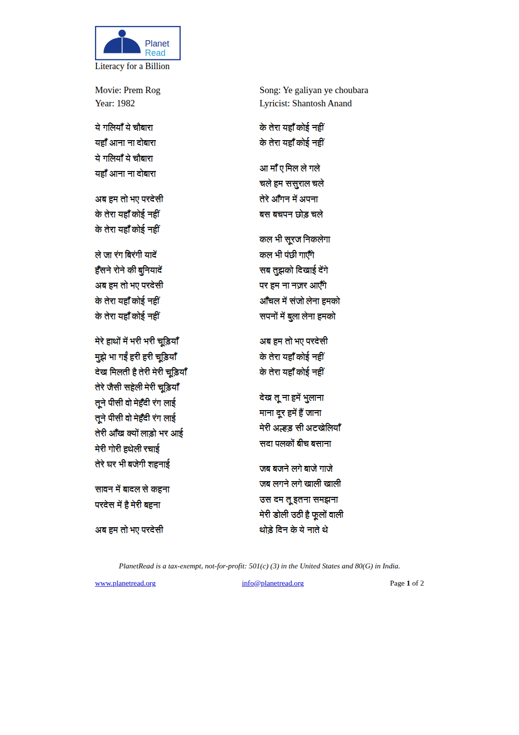Planet Read
Literacy for a Billion
| Movie: Prem Rog | Song: Ye galiyan ye choubara |
| Year: 1982 | Lyricist: Shantosh Anand |
| ये गलियाँ ये चौबारा यहाँ आना ना दोबारा ये गलियाँ ये चौबारा यहाँ आना ना दोबारा अब हम तो भए परदेसी के तेरा यहाँ कोई नहीं के तेरा यहाँ कोई नहीं ले जा रंग बिरंगी यादें हँसने रोने की बुनियादें अब हम तो भए परदेसी के तेरा यहाँ कोई नहीं के तेरा यहाँ कोई नहीं मेरे हाथों में भरी भरी चूड़ियाँ मुझे भा गईं हरी हरी चूड़ियाँ देख मिलती है तेरी मेरी चूड़ियाँ तेरे जैसी सहेली मेरी चूड़ियाँ तूने पीसी वो मेहँदी रंग लाई तूने पीसी वो मेहँदी रंग लाई तेरी आँख क्यों लाड़ो भर आई मेरी गोरी हथेली रचाई तेरे घर भी बजेगी शहनाई सावन में बादल से कहना परदेस में है मेरी बहना अब हम तो भए परदेसी | के तेरा यहाँ कोई नहीं के तेरा यहाँ कोई नहीं आ माँ ए मिल ले गले चले हम ससुराल चले तेरे आँगन में अपना बस बचपन छोड़ चले कल भी सूरज निकलेगा कल भी पंछी गाएँगे सब तुझको दिखाई देंगे पर हम ना नज़र आएँगे आँचल में संजो लेना हमको सपनों में बुला लेना हमको अब हम तो भए परदेसी के तेरा यहाँ कोई नहीं के तेरा यहाँ कोई नहीं देख तू ना हमें भुलाना माना दूर हमें हैं जाना मेरी अल्हड़ सी अटखेलियाँ सदा पलकों बीच बसाना जब बजने लगे बाजे गाजे जब लगने लगे खाली खाली उस दम तू इतना समझना मेरी डोली उठी है फूलों वाली थोड़े दिन के ये नाते थे |
PlanetRead is a tax-exempt, not-for-profit: 501(c) (3) in the United States and 80(G) in India.
www.planetread.org info@planetread.org Page 1 of 2